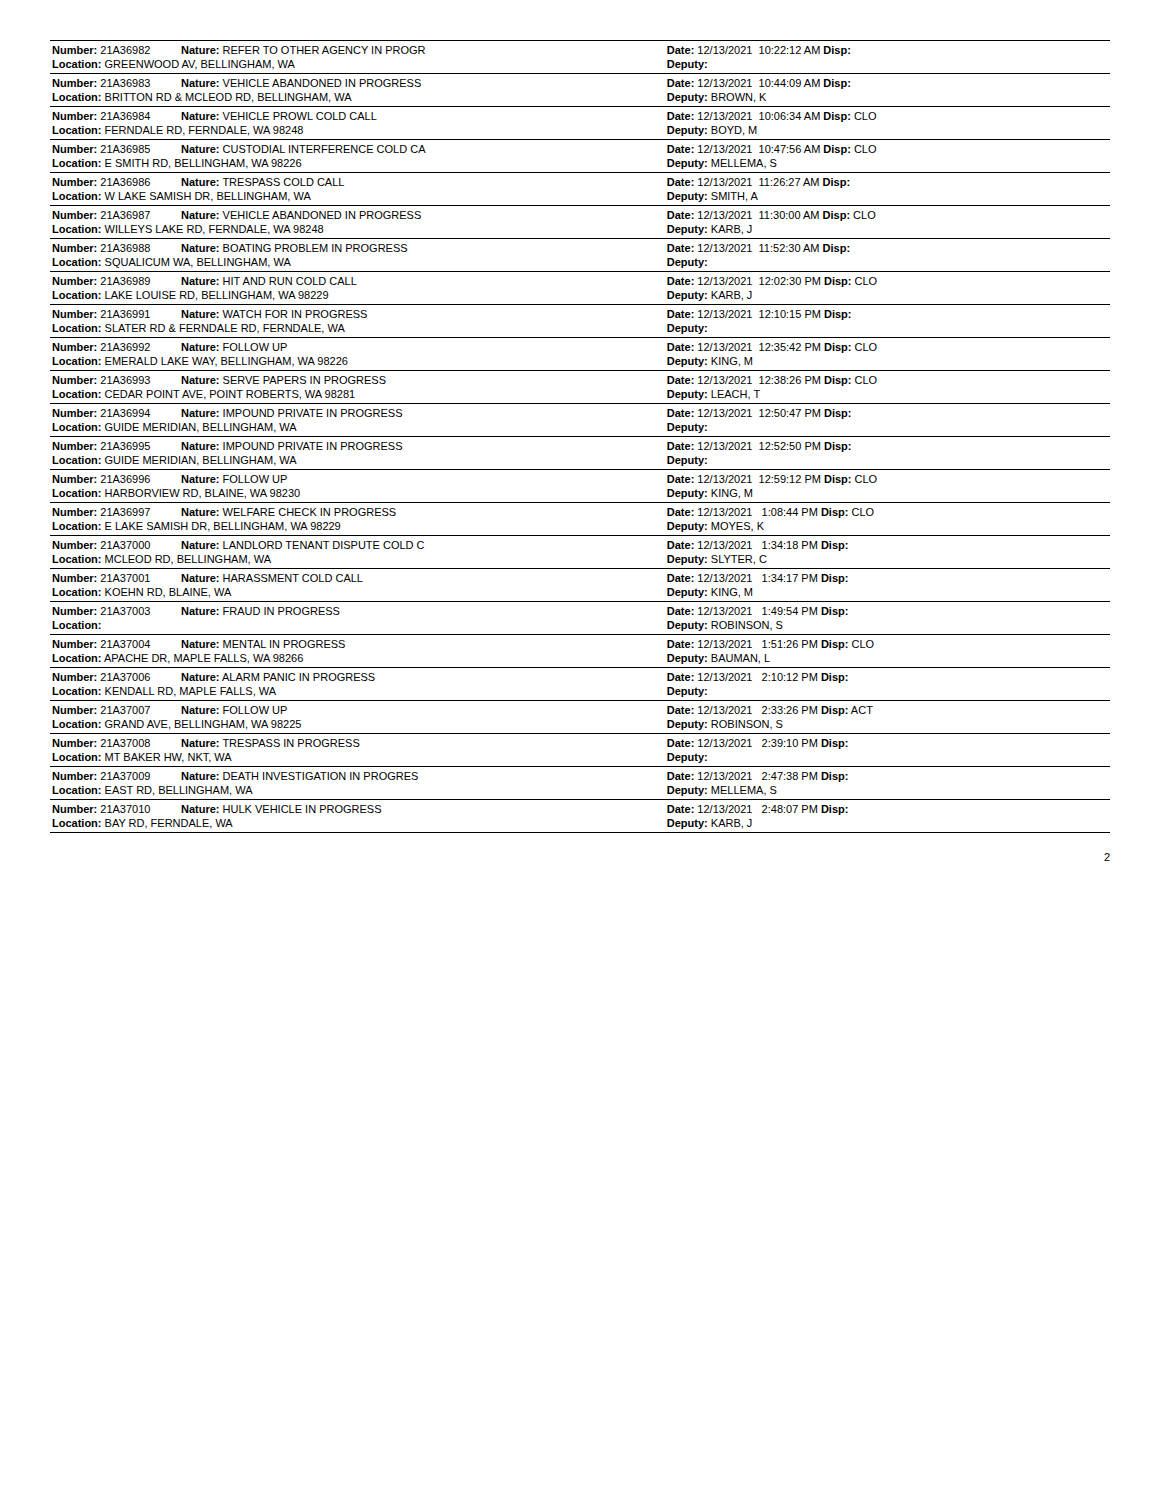| Number: 21A36982 Nature: REFER TO OTHER AGENCY IN PROGR | Date: 12/13/2021 10:22:12 AM Disp: |
| Location: GREENWOOD AV, BELLINGHAM, WA | Deputy: |
| Number: 21A36983 Nature: VEHICLE ABANDONED IN PROGRESS | Date: 12/13/2021 10:44:09 AM Disp: |
| Location: BRITTON RD & MCLEOD RD, BELLINGHAM, WA | Deputy: BROWN, K |
| Number: 21A36984 Nature: VEHICLE PROWL COLD CALL | Date: 12/13/2021 10:06:34 AM Disp: CLO |
| Location: FERNDALE RD, FERNDALE, WA 98248 | Deputy: BOYD, M |
| Number: 21A36985 Nature: CUSTODIAL INTERFERENCE COLD CA | Date: 12/13/2021 10:47:56 AM Disp: CLO |
| Location: E SMITH RD, BELLINGHAM, WA 98226 | Deputy: MELLEMA, S |
| Number: 21A36986 Nature: TRESPASS COLD CALL | Date: 12/13/2021 11:26:27 AM Disp: |
| Location: W LAKE SAMISH DR, BELLINGHAM, WA | Deputy: SMITH, A |
| Number: 21A36987 Nature: VEHICLE ABANDONED IN PROGRESS | Date: 12/13/2021 11:30:00 AM Disp: CLO |
| Location: WILLEYS LAKE RD, FERNDALE, WA 98248 | Deputy: KARB, J |
| Number: 21A36988 Nature: BOATING PROBLEM IN PROGRESS | Date: 12/13/2021 11:52:30 AM Disp: |
| Location: SQUALICUM WA, BELLINGHAM, WA | Deputy: |
| Number: 21A36989 Nature: HIT AND RUN COLD CALL | Date: 12/13/2021 12:02:30 PM Disp: CLO |
| Location: LAKE LOUISE RD, BELLINGHAM, WA 98229 | Deputy: KARB, J |
| Number: 21A36991 Nature: WATCH FOR IN PROGRESS | Date: 12/13/2021 12:10:15 PM Disp: |
| Location: SLATER RD & FERNDALE RD, FERNDALE, WA | Deputy: |
| Number: 21A36992 Nature: FOLLOW UP | Date: 12/13/2021 12:35:42 PM Disp: CLO |
| Location: EMERALD LAKE WAY, BELLINGHAM, WA 98226 | Deputy: KING, M |
| Number: 21A36993 Nature: SERVE PAPERS IN PROGRESS | Date: 12/13/2021 12:38:26 PM Disp: CLO |
| Location: CEDAR POINT AVE, POINT ROBERTS, WA 98281 | Deputy: LEACH, T |
| Number: 21A36994 Nature: IMPOUND PRIVATE IN PROGRESS | Date: 12/13/2021 12:50:47 PM Disp: |
| Location: GUIDE MERIDIAN, BELLINGHAM, WA | Deputy: |
| Number: 21A36995 Nature: IMPOUND PRIVATE IN PROGRESS | Date: 12/13/2021 12:52:50 PM Disp: |
| Location: GUIDE MERIDIAN, BELLINGHAM, WA | Deputy: |
| Number: 21A36996 Nature: FOLLOW UP | Date: 12/13/2021 12:59:12 PM Disp: CLO |
| Location: HARBORVIEW RD, BLAINE, WA 98230 | Deputy: KING, M |
| Number: 21A36997 Nature: WELFARE CHECK IN PROGRESS | Date: 12/13/2021 1:08:44 PM Disp: CLO |
| Location: E LAKE SAMISH DR, BELLINGHAM, WA 98229 | Deputy: MOYES, K |
| Number: 21A37000 Nature: LANDLORD TENANT DISPUTE COLD C | Date: 12/13/2021 1:34:18 PM Disp: |
| Location: MCLEOD RD, BELLINGHAM, WA | Deputy: SLYTER, C |
| Number: 21A37001 Nature: HARASSMENT COLD CALL | Date: 12/13/2021 1:34:17 PM Disp: |
| Location: KOEHN RD, BLAINE, WA | Deputy: KING, M |
| Number: 21A37003 Nature: FRAUD IN PROGRESS | Date: 12/13/2021 1:49:54 PM Disp: |
| Location: | Deputy: ROBINSON, S |
| Number: 21A37004 Nature: MENTAL IN PROGRESS | Date: 12/13/2021 1:51:26 PM Disp: CLO |
| Location: APACHE DR, MAPLE FALLS, WA 98266 | Deputy: BAUMAN, L |
| Number: 21A37006 Nature: ALARM PANIC IN PROGRESS | Date: 12/13/2021 2:10:12 PM Disp: |
| Location: KENDALL RD, MAPLE FALLS, WA | Deputy: |
| Number: 21A37007 Nature: FOLLOW UP | Date: 12/13/2021 2:33:26 PM Disp: ACT |
| Location: GRAND AVE, BELLINGHAM, WA 98225 | Deputy: ROBINSON, S |
| Number: 21A37008 Nature: TRESPASS IN PROGRESS | Date: 12/13/2021 2:39:10 PM Disp: |
| Location: MT BAKER HW, NKT, WA | Deputy: |
| Number: 21A37009 Nature: DEATH INVESTIGATION IN PROGRES | Date: 12/13/2021 2:47:38 PM Disp: |
| Location: EAST RD, BELLINGHAM, WA | Deputy: MELLEMA, S |
| Number: 21A37010 Nature: HULK VEHICLE IN PROGRESS | Date: 12/13/2021 2:48:07 PM Disp: |
| Location: BAY RD, FERNDALE, WA | Deputy: KARB, J |
2